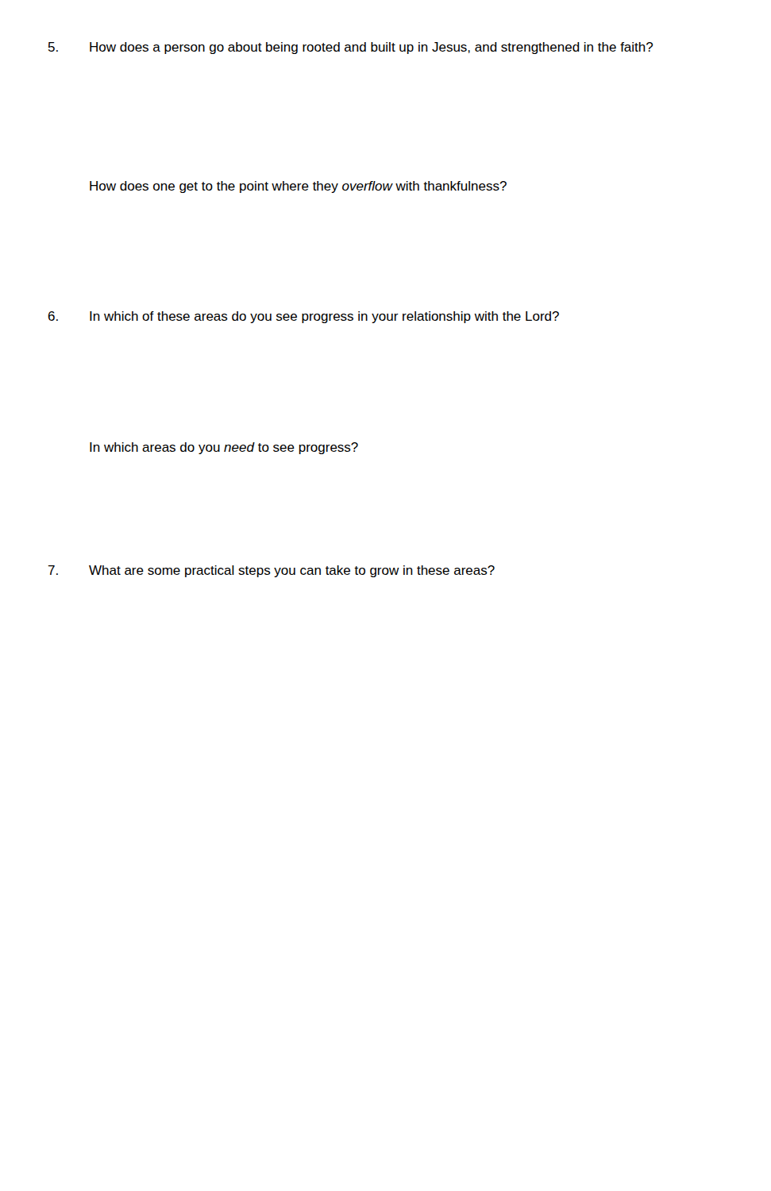5.
How does a person go about being rooted and built up in Jesus, and strengthened in the faith?
How does one get to the point where they overflow with thankfulness?
6.
In which of these areas do you see progress in your relationship with the Lord?
In which areas do you need to see progress?
7.
What are some practical steps you can take to grow in these areas?